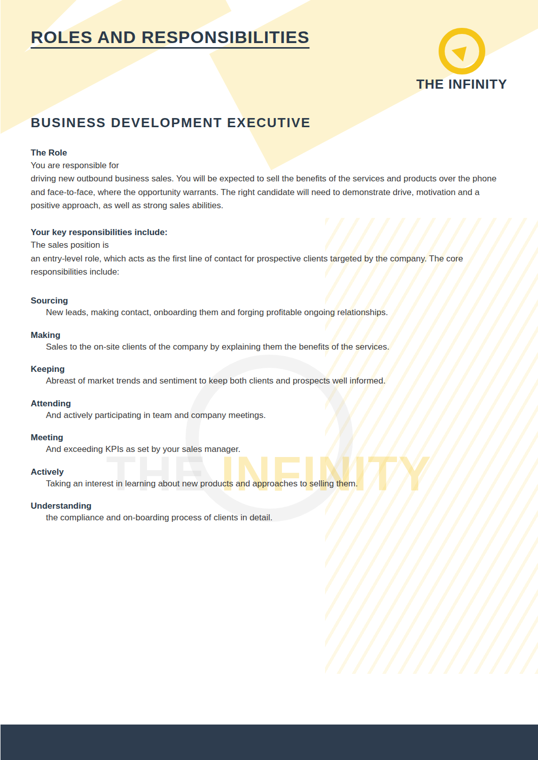THE INFINITY
Roles and Responsibilities
THE INFINITY
Business Development Executive
The Role
You are responsible for
driving new outbound business sales. You will be expected to sell the benefits of the services and products over the phone and face-to-face, where the opportunity warrants. The right candidate will need to demonstrate drive, motivation and a positive approach, as well as strong sales abilities.
Your key responsibilities include:
The sales position is
an entry-level role, which acts as the first line of contact for prospective clients targeted by the company. The core responsibilities include:
Sourcing New leads, making contact, onboarding them and forging profitable ongoing relationships.
Making Sales to the on-site clients of the company by explaining them the benefits of the services.
Keeping Abreast of market trends and sentiment to keep both clients and prospects well informed.
Attending And actively participating in team and company meetings.
Meeting And exceeding KPIs as set by your sales manager.
Actively Taking an interest in learning about new products and approaches to selling them.
Understanding the compliance and on-boarding process of clients in detail.